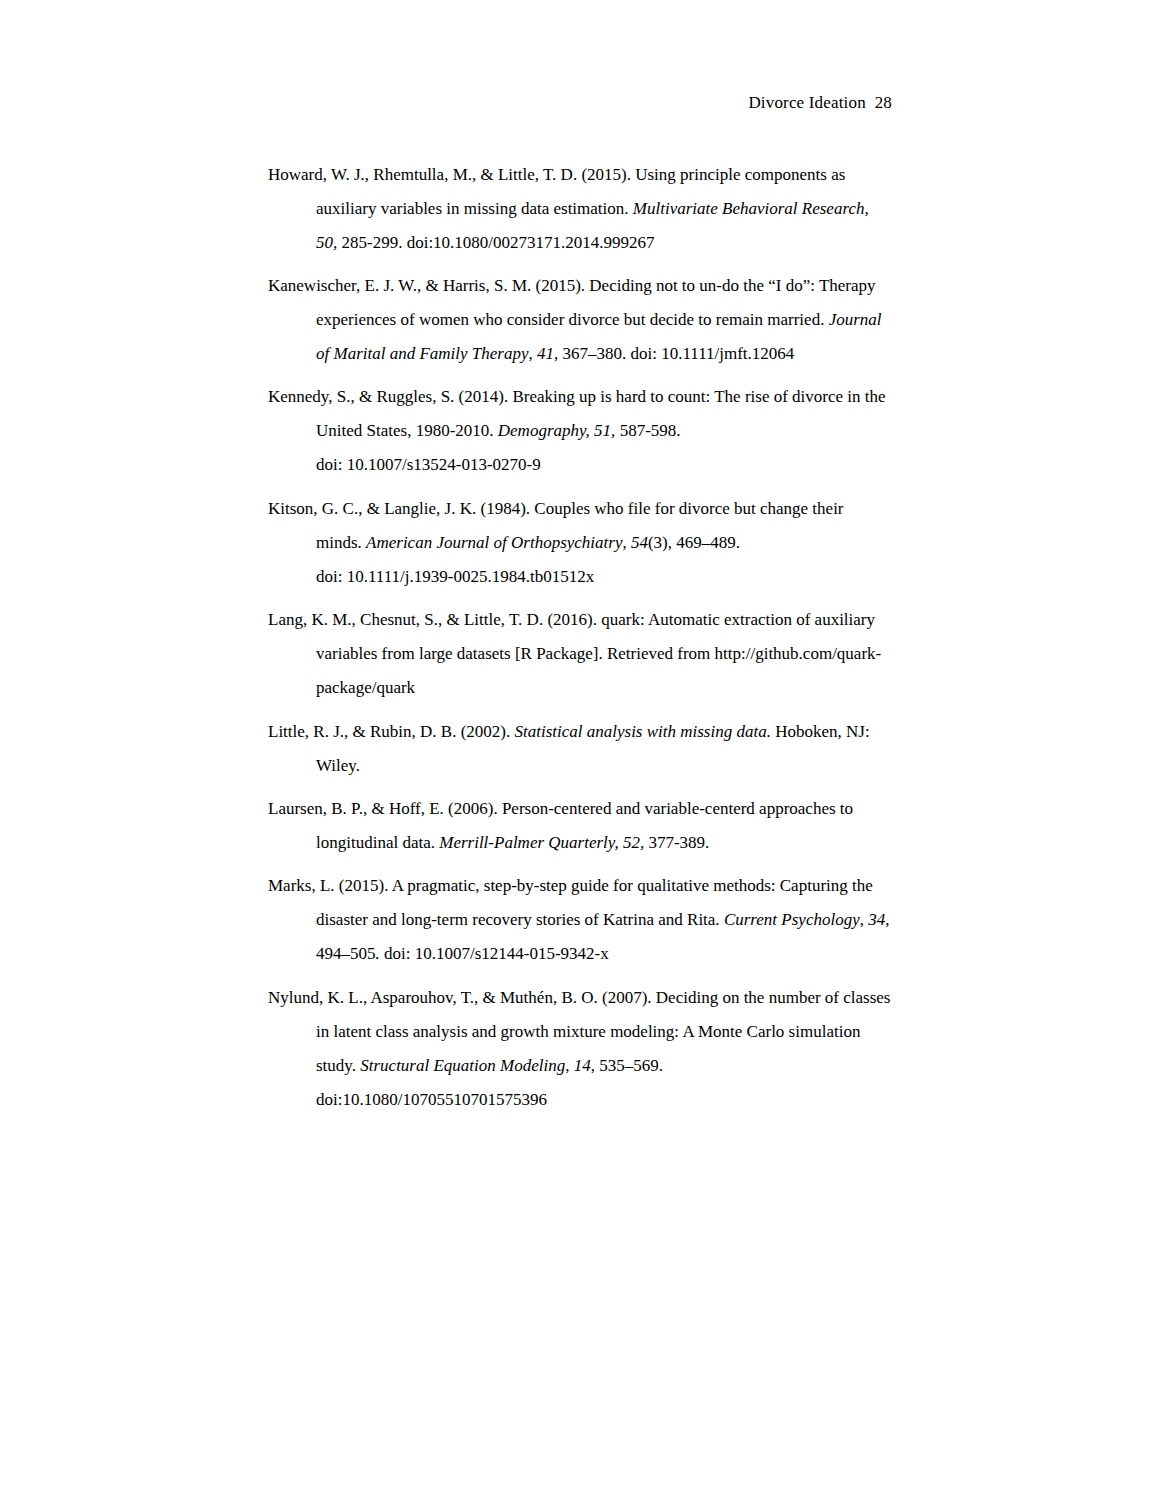Divorce Ideation 28
Howard, W. J., Rhemtulla, M., & Little, T. D. (2015). Using principle components as auxiliary variables in missing data estimation. Multivariate Behavioral Research, 50, 285-299. doi:10.1080/00273171.2014.999267
Kanewischer, E. J. W., & Harris, S. M. (2015). Deciding not to un-do the “I do”: Therapy experiences of women who consider divorce but decide to remain married. Journal of Marital and Family Therapy, 41, 367–380. doi: 10.1111/jmft.12064
Kennedy, S., & Ruggles, S. (2014). Breaking up is hard to count: The rise of divorce in the United States, 1980-2010. Demography, 51, 587-598. doi: 10.1007/s13524-013-0270-9
Kitson, G. C., & Langlie, J. K. (1984). Couples who file for divorce but change their minds. American Journal of Orthopsychiatry, 54(3), 469–489. doi: 10.1111/j.1939-0025.1984.tb01512x
Lang, K. M., Chesnut, S., & Little, T. D. (2016). quark: Automatic extraction of auxiliary variables from large datasets [R Package]. Retrieved from http://github.com/quark-package/quark
Little, R. J., & Rubin, D. B. (2002). Statistical analysis with missing data. Hoboken, NJ: Wiley.
Laursen, B. P., & Hoff, E. (2006). Person-centered and variable-centerd approaches to longitudinal data. Merrill-Palmer Quarterly, 52, 377-389.
Marks, L. (2015). A pragmatic, step-by-step guide for qualitative methods: Capturing the disaster and long-term recovery stories of Katrina and Rita. Current Psychology, 34, 494–505. doi: 10.1007/s12144-015-9342-x
Nylund, K. L., Asparouhov, T., & Muthén, B. O. (2007). Deciding on the number of classes in latent class analysis and growth mixture modeling: A Monte Carlo simulation study. Structural Equation Modeling, 14, 535–569. doi:10.1080/10705510701575396